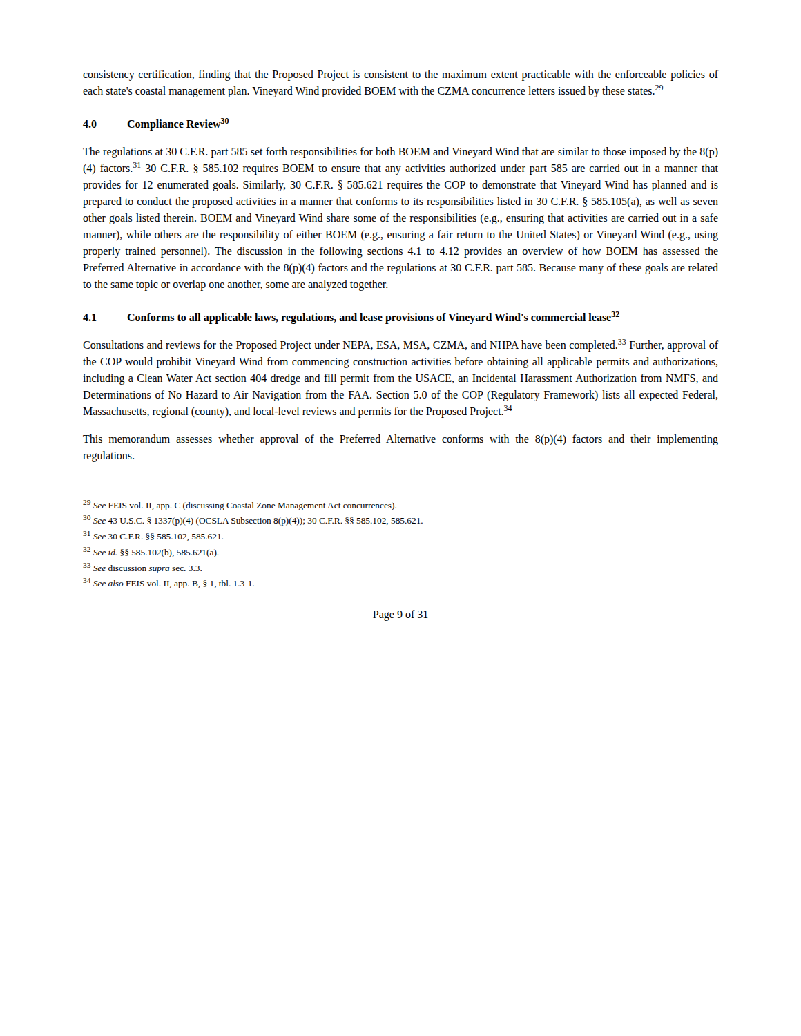consistency certification, finding that the Proposed Project is consistent to the maximum extent practicable with the enforceable policies of each state's coastal management plan. Vineyard Wind provided BOEM with the CZMA concurrence letters issued by these states.29
4.0 Compliance Review30
The regulations at 30 C.F.R. part 585 set forth responsibilities for both BOEM and Vineyard Wind that are similar to those imposed by the 8(p)(4) factors.31 30 C.F.R. § 585.102 requires BOEM to ensure that any activities authorized under part 585 are carried out in a manner that provides for 12 enumerated goals. Similarly, 30 C.F.R. § 585.621 requires the COP to demonstrate that Vineyard Wind has planned and is prepared to conduct the proposed activities in a manner that conforms to its responsibilities listed in 30 C.F.R. § 585.105(a), as well as seven other goals listed therein. BOEM and Vineyard Wind share some of the responsibilities (e.g., ensuring that activities are carried out in a safe manner), while others are the responsibility of either BOEM (e.g., ensuring a fair return to the United States) or Vineyard Wind (e.g., using properly trained personnel). The discussion in the following sections 4.1 to 4.12 provides an overview of how BOEM has assessed the Preferred Alternative in accordance with the 8(p)(4) factors and the regulations at 30 C.F.R. part 585. Because many of these goals are related to the same topic or overlap one another, some are analyzed together.
4.1 Conforms to all applicable laws, regulations, and lease provisions of Vineyard Wind's commercial lease32
Consultations and reviews for the Proposed Project under NEPA, ESA, MSA, CZMA, and NHPA have been completed.33 Further, approval of the COP would prohibit Vineyard Wind from commencing construction activities before obtaining all applicable permits and authorizations, including a Clean Water Act section 404 dredge and fill permit from the USACE, an Incidental Harassment Authorization from NMFS, and Determinations of No Hazard to Air Navigation from the FAA. Section 5.0 of the COP (Regulatory Framework) lists all expected Federal, Massachusetts, regional (county), and local-level reviews and permits for the Proposed Project.34
This memorandum assesses whether approval of the Preferred Alternative conforms with the 8(p)(4) factors and their implementing regulations.
29 See FEIS vol. II, app. C (discussing Coastal Zone Management Act concurrences).
30 See 43 U.S.C. § 1337(p)(4) (OCSLA Subsection 8(p)(4)); 30 C.F.R. §§ 585.102, 585.621.
31 See 30 C.F.R. §§ 585.102, 585.621.
32 See id. §§ 585.102(b), 585.621(a).
33 See discussion supra sec. 3.3.
34 See also FEIS vol. II, app. B, § 1, tbl. 1.3-1.
Page 9 of 31